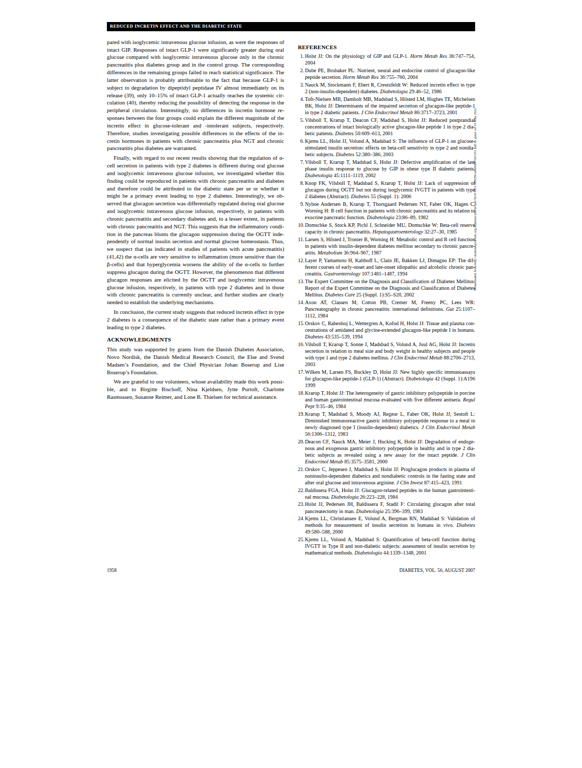REDUCED INCRETIN EFFECT AND THE DIABETIC STATE
Downloaded from http://diabetesjournals.org/diabetes/article-pdf/56/8/1951/389280/zdb00807001951.pdf by guest on 29 June 2022
pared with isoglycemic intravenous glucose infusion, as were the responses of intact GIP. Responses of intact GLP-1 were significantly greater during oral glucose compared with isoglycemic intravenous glucose only in the chronic pancreatitis plus diabetes group and in the control group. The corresponding differences in the remaining groups failed to reach statistical significance. The latter observation is probably attributable to the fact that because GLP-1 is subject to degradation by dipeptidyl peptidase IV almost immediately on its release (39), only 10–15% of intact GLP-1 actually reaches the systemic circulation (40), thereby reducing the possibility of detecting the response in the peripheral circulation. Interestingly, no differences in incretin hormone responses between the four groups could explain the different magnitude of the incretin effect in glucose-tolerant and -intolerant subjects, respectively. Therefore, studies investigating possible differences in the effects of the incretin hormones in patients with chronic pancreatitis plus NGT and chronic pancreatitis plus diabetes are warranted.
Finally, with regard to our recent results showing that the regulation of α-cell secretion in patients with type 2 diabetes is different during oral glucose and isoglycemic intravenous glucose infusion, we investigated whether this finding could be reproduced in patients with chronic pancreatitis and diabetes and therefore could be attributed to the diabetic state per se or whether it might be a primary event leading to type 2 diabetes. Interestingly, we observed that glucagon secretion was differentially regulated during oral glucose and isoglycemic intravenous glucose infusion, respectively, in patients with chronic pancreatitis and secondary diabetes and, to a lesser extent, in patients with chronic pancreatitis and NGT. This suggests that the inflammatory condition in the pancreas blunts the glucagon suppression during the OGTT independently of normal insulin secretion and normal glucose homeostasis. Thus, we suspect that (as indicated in studies of patients with acute pancreatitis) (41,42) the α-cells are very sensitive to inflammation (more sensitive than the β-cells) and that hyperglycemia worsens the ability of the α-cells to further suppress glucagon during the OGTT. However, the phenomenon that different glucagon responses are elicited by the OGTT and isoglycemic intravenous glucose infusion, respectively, in patients with type 2 diabetes and in those with chronic pancreatitis is currently unclear, and further studies are clearly needed to establish the underlying mechanisms.
In conclusion, the current study suggests that reduced incretin effect in type 2 diabetes is a consequence of the diabetic state rather than a primary event leading to type 2 diabetes.
Acknowledgments
This study was supported by grants from the Danish Diabetes Association, Novo Nordisk, the Danish Medical Research Council, the Else and Svend Madsen’s Foundation, and the Chief Physician Johan Boserup and Lise Boserup’s Foundation.
We are grateful to our volunteers, whose availability made this work possible, and to Birgitte Bischoff, Nina Kjeldsen, Jytte Purtoft, Charlotte Rasmussen, Susanne Reimer, and Lone B. Thielsen for technical assistance.
References
Holst JJ: On the physiology of GIP and GLP-1. Horm Metab Res 36:747–754, 2004
Dube PE, Brubaker PL: Nutrient, neural and endocrine control of glucagon-like peptide secretion. Horm Metab Res 36:755–760, 2004
Nauck M, Stockmann F, Ebert R, Creutzfeldt W: Reduced incretin effect in type 2 (non-insulin-dependent) diabetes. Diabetologia 29:46–52, 1986
Toft-Nielsen MB, Damholt MB, Madsbad S, Hilsted LM, Hughes TE, Michelsen BK, Holst JJ: Determinants of the impaired secretion of glucagon-like peptide-1 in type 2 diabetic patients. J Clin Endocrinol Metab 86:3717–3723, 2001
Vilsboll T, Krarup T, Deacon CF, Madsbad S, Holst JJ: Reduced postprandial concentrations of intact biologically active glucagon-like peptide 1 in type 2 diabetic patients. Diabetes 50:609–613, 2001
Kjems LL, Holst JJ, Volund A, Madsbad S: The influence of GLP-1 on glucose-stimulated insulin secretion: effects on beta-cell sensitivity in type 2 and nondiabetic subjects. Diabetes 52:380–386, 2003
Vilsboll T, Krarup T, Madsbad S, Holst JJ: Defective amplification of the late phase insulin response to glucose by GIP in obese type II diabetic patients. Diabetologia 45:1111–1119, 2002
Knop FK, Vilsboll T, Madsbad S, Krarup T, Holst JJ: Lack of suppression of glucagon during OGTT but not during isoglycemic IVGTT in patients with type 2 diabetes (Abstract). Diabetes 55 (Suppl. 1): 2006
Nyboe Andersen B, Krarup T, Thorsgaard Pedersen NT, Faber OK, Hagen C, Worning H: B cell function in patients with chronic pancreatitis and its relation to exocrine pancreatic function. Diabetologia 23:86–89, 1982
Domschke S, Stock KP, Pichl J, Schneider MU, Domschke W: Beta-cell reserve capacity in chronic pancreatitis. Hepatogastroenterology 32:27–30, 1985
Larsen S, Hilsted J, Tronier B, Worning H: Metabolic control and B cell function in patients with insulin-dependent diabetes mellitus secondary to chronic pancreatitis. Metabolism 36:964–967, 1987
Layer P, Yamamoto H, Kalthoff L, Clain JE, Bakken LJ, Dimagno EP: The different courses of early-onset and late-onset idiopathic and alcoholic chronic pancreatitis. Gastroenterology 107:1481–1487, 1994
The Expert Committee on the Diagnosis and Classification of Diabetes Mellitus: Report of the Expert Committee on the Diagnosis and Classification of Diabetes Mellitus. Diabetes Care 25 (Suppl. 1):S5–S20, 2002
Axon AT, Classen M, Cotton PB, Cremer M, Freeny PC, Lees WR: Pancreatography in chronic pancreatitis: international definitions. Gut 25:1107–1112, 1984
Orskov C, Rabenhoj L, Wettergren A, Kofod H, Holst JJ: Tissue and plasma concentrations of amidated and glycine-extended glucagon-like peptide I in humans. Diabetes 43:535–539, 1994
Vilsboll T, Krarup T, Sonne J, Madsbad S, Volund A, Juul AG, Holst JJ: Incretin secretion in relation to meal size and body weight in healthy subjects and people with type 1 and type 2 diabetes mellitus. J Clin Endocrinol Metab 88:2706–2713, 2003
Wilken M, Larsen FS, Buckley D, Holst JJ: New highly specific immunoassays for glucagon-like peptide-1 (GLP-1) (Abstract). Diabetologia 42 (Suppl. 1):A196 1999
Krarup T, Holst JJ: The heterogeneity of gastric inhibitory polypeptide in porcine and human gastrointestinal mucosa evaluated with five different antisera. Regul Pept 9:35–46, 1984
Krarup T, Madsbad S, Moody AJ, Regeur L, Faber OK, Holst JJ, Sestoft L: Diminished immunoreactive gastric inhibitory polypeptide response to a meal in newly diagnosed type I (insulin-dependent) diabetics. J Clin Endocrinol Metab 56:1306–1312, 1983
Deacon CF, Nauck MA, Meier J, Hucking K, Holst JJ: Degradation of endogenous and exogenous gastric inhibitory polypeptide in healthy and in type 2 diabetic subjects as revealed using a new assay for the intact peptide. J Clin Endocrinol Metab 85:3575–3581, 2000
Orskov C, Jeppesen J, Madsbad S, Holst JJ: Proglucagon products in plasma of noninsulin-dependent diabetics and nondiabetic controls in the fasting state and after oral glucose and intravenous arginine. J Clin Invest 87:415–423, 1991
Baldissera FGA, Holst JJ: Glucagon-related peptides in the human gastrointestinal mucosa. Diabetologia 26:223–228, 1984
Holst JJ, Pedersen JH, Baldissera F, Stadil F: Circulating glucagon after total pancreatectomy in man. Diabetologia 25:396–399, 1983
Kjems LL, Christiansen E, Volund A, Bergman RN, Madsbad S: Validation of methods for measurement of insulin secretion in humans in vivo. Diabetes 49:580–588, 2000
Kjems LL, Volund A, Madsbad S: Quantification of beta-cell function during IVGTT in Type II and non-diabetic subjects: assessment of insulin secretion by mathematical methods. Diabetologia 44:1339–1348, 2001
1958
DIABETES, VOL. 56, AUGUST 2007